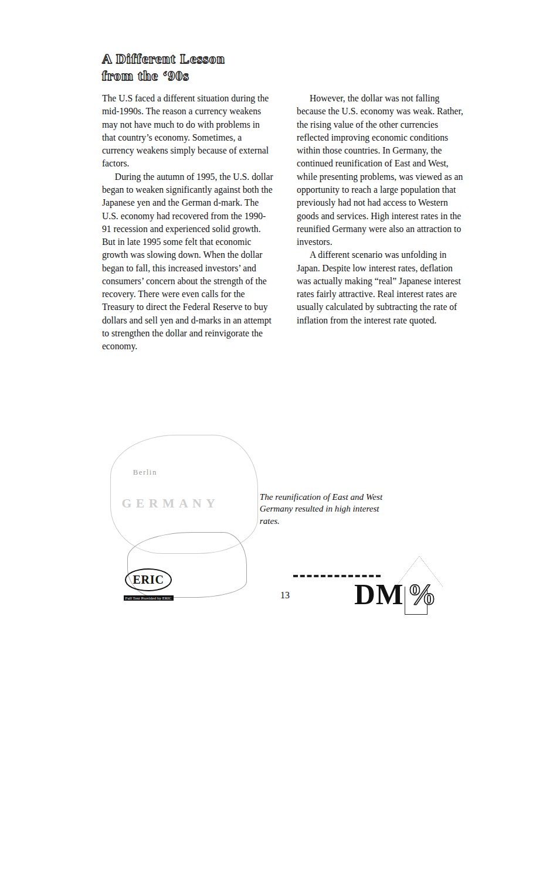A Different Lesson
from the ‘90s
The U.S faced a different situation during the mid-1990s. The reason a currency weakens may not have much to do with problems in that country’s economy. Sometimes, a currency weakens simply because of external factors.
During the autumn of 1995, the U.S. dollar began to weaken significantly against both the Japanese yen and the German d-mark. The U.S. economy had recovered from the 1990-91 recession and experienced solid growth. But in late 1995 some felt that economic growth was slowing down. When the dollar began to fall, this increased investors’ and consumers’ concern about the strength of the recovery. There were even calls for the Treasury to direct the Federal Reserve to buy dollars and sell yen and d-marks in an attempt to strengthen the dollar and reinvigorate the economy.
However, the dollar was not falling because the U.S. economy was weak. Rather, the rising value of the other currencies reflected improving economic conditions within those countries. In Germany, the continued reunification of East and West, while presenting problems, was viewed as an opportunity to reach a large population that previously had not had access to Western goods and services. High interest rates in the reunified Germany were also an attraction to investors.
A different scenario was unfolding in Japan. Despite low interest rates, deflation was actually making “real” Japanese interest rates fairly attractive. Real interest rates are usually calculated by subtracting the rate of inflation from the interest rate quoted.
Berlin
GERMANY
The reunification of East and West Germany resulted in high interest rates.
DM%
ERIC
Full Text Provided by ERIC
13